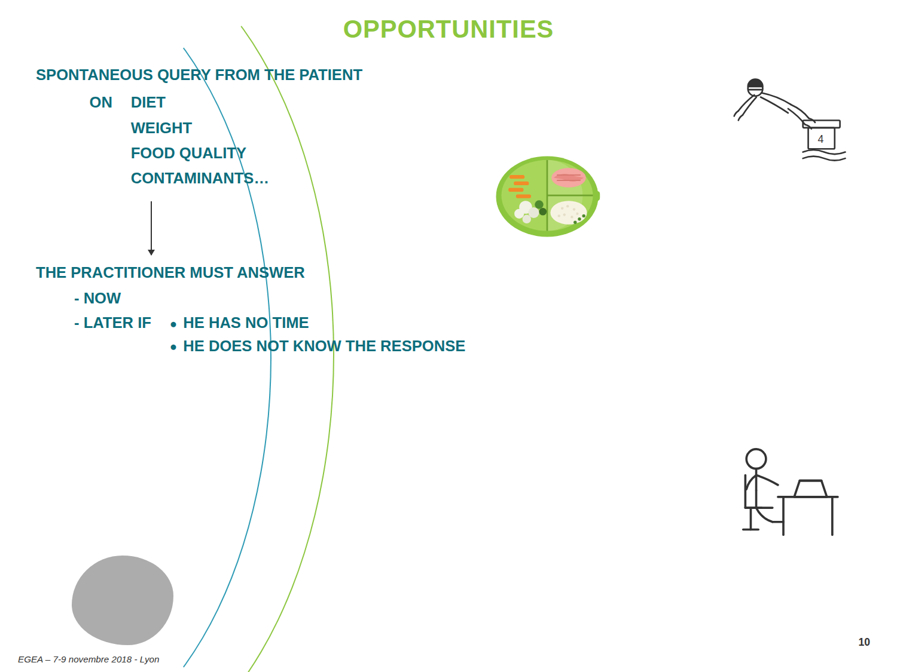OPP ORT UNITIES
SPONTANEOUS QUERY FROM THE PATIENT
ON
DIET
WEIGHT
FOOD QUALITY
CONTAMINANTS…
THE PRACTITIONER MUST ANSWER
- NOW
- LATER IF
HE HAS NO TIME
HE DOES NOT KNOW THE RESPONSE
4
10
EGEA – 7-9 novembre 2018 - Lyon